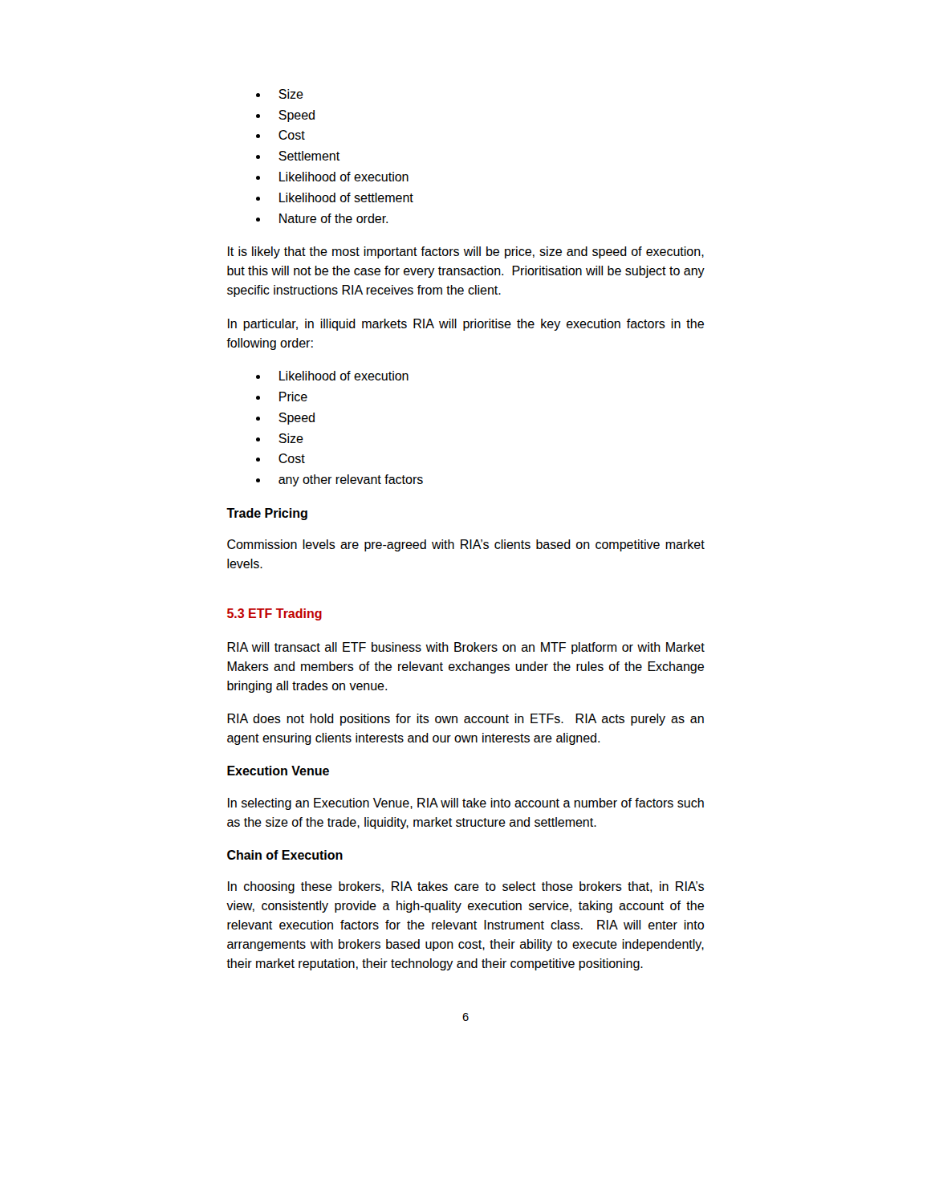Size
Speed
Cost
Settlement
Likelihood of execution
Likelihood of settlement
Nature of the order.
It is likely that the most important factors will be price, size and speed of execution, but this will not be the case for every transaction. Prioritisation will be subject to any specific instructions RIA receives from the client.
In particular, in illiquid markets RIA will prioritise the key execution factors in the following order:
Likelihood of execution
Price
Speed
Size
Cost
any other relevant factors
Trade Pricing
Commission levels are pre-agreed with RIA’s clients based on competitive market levels.
5.3 ETF Trading
RIA will transact all ETF business with Brokers on an MTF platform or with Market Makers and members of the relevant exchanges under the rules of the Exchange bringing all trades on venue.
RIA does not hold positions for its own account in ETFs. RIA acts purely as an agent ensuring clients interests and our own interests are aligned.
Execution Venue
In selecting an Execution Venue, RIA will take into account a number of factors such as the size of the trade, liquidity, market structure and settlement.
Chain of Execution
In choosing these brokers, RIA takes care to select those brokers that, in RIA’s view, consistently provide a high-quality execution service, taking account of the relevant execution factors for the relevant Instrument class. RIA will enter into arrangements with brokers based upon cost, their ability to execute independently, their market reputation, their technology and their competitive positioning.
6